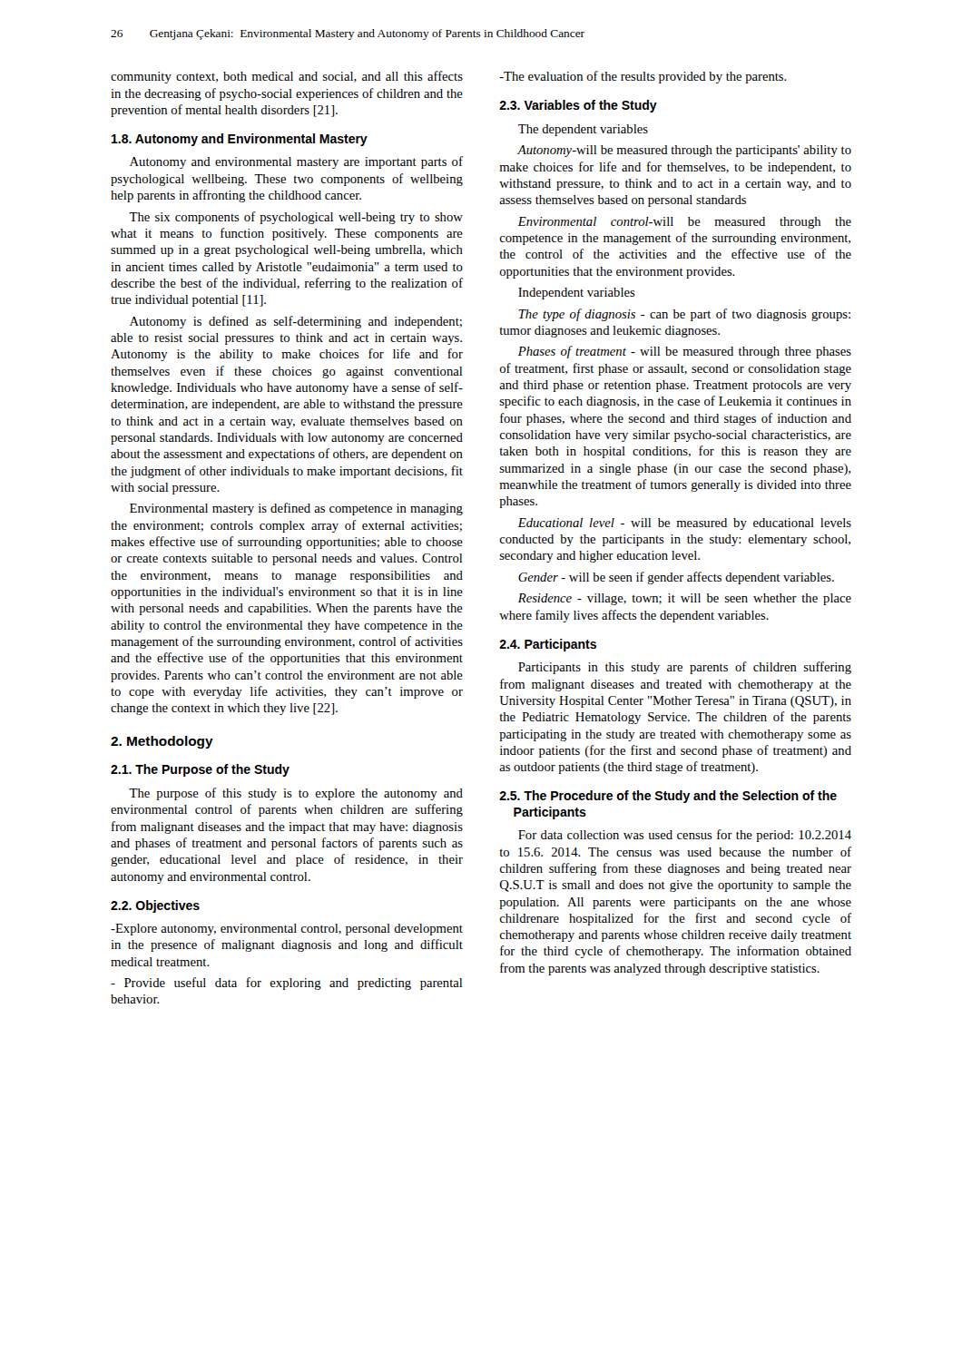26 Gentjana Çekani: Environmental Mastery and Autonomy of Parents in Childhood Cancer
community context, both medical and social, and all this affects in the decreasing of psycho-social experiences of children and the prevention of mental health disorders [21].
1.8. Autonomy and Environmental Mastery
Autonomy and environmental mastery are important parts of psychological wellbeing. These two components of wellbeing help parents in affronting the childhood cancer.
The six components of psychological well-being try to show what it means to function positively. These components are summed up in a great psychological well-being umbrella, which in ancient times called by Aristotle "eudaimonia" a term used to describe the best of the individual, referring to the realization of true individual potential [11].
Autonomy is defined as self-determining and independent; able to resist social pressures to think and act in certain ways. Autonomy is the ability to make choices for life and for themselves even if these choices go against conventional knowledge. Individuals who have autonomy have a sense of self-determination, are independent, are able to withstand the pressure to think and act in a certain way, evaluate themselves based on personal standards. Individuals with low autonomy are concerned about the assessment and expectations of others, are dependent on the judgment of other individuals to make important decisions, fit with social pressure.
Environmental mastery is defined as competence in managing the environment; controls complex array of external activities; makes effective use of surrounding opportunities; able to choose or create contexts suitable to personal needs and values. Control the environment, means to manage responsibilities and opportunities in the individual's environment so that it is in line with personal needs and capabilities. When the parents have the ability to control the environmental they have competence in the management of the surrounding environment, control of activities and the effective use of the opportunities that this environment provides. Parents who can’t control the environment are not able to cope with everyday life activities, they can’t improve or change the context in which they live [22].
2. Methodology
2.1. The Purpose of the Study
The purpose of this study is to explore the autonomy and environmental control of parents when children are suffering from malignant diseases and the impact that may have: diagnosis and phases of treatment and personal factors of parents such as gender, educational level and place of residence, in their autonomy and environmental control.
2.2. Objectives
-Explore autonomy, environmental control, personal development in the presence of malignant diagnosis and long and difficult medical treatment.
- Provide useful data for exploring and predicting parental behavior.
-The evaluation of the results provided by the parents.
2.3. Variables of the Study
The dependent variables
Autonomy-will be measured through the participants' ability to make choices for life and for themselves, to be independent, to withstand pressure, to think and to act in a certain way, and to assess themselves based on personal standards
Environmental control-will be measured through the competence in the management of the surrounding environment, the control of the activities and the effective use of the opportunities that the environment provides.
Independent variables
The type of diagnosis - can be part of two diagnosis groups: tumor diagnoses and leukemic diagnoses.
Phases of treatment - will be measured through three phases of treatment, first phase or assault, second or consolidation stage and third phase or retention phase. Treatment protocols are very specific to each diagnosis, in the case of Leukemia it continues in four phases, where the second and third stages of induction and consolidation have very similar psycho-social characteristics, are taken both in hospital conditions, for this is reason they are summarized in a single phase (in our case the second phase), meanwhile the treatment of tumors generally is divided into three phases.
Educational level - will be measured by educational levels conducted by the participants in the study: elementary school, secondary and higher education level.
Gender - will be seen if gender affects dependent variables.
Residence - village, town; it will be seen whether the place where family lives affects the dependent variables.
2.4. Participants
Participants in this study are parents of children suffering from malignant diseases and treated with chemotherapy at the University Hospital Center "Mother Teresa" in Tirana (QSUT), in the Pediatric Hematology Service. The children of the parents participating in the study are treated with chemotherapy some as indoor patients (for the first and second phase of treatment) and as outdoor patients (the third stage of treatment).
2.5. The Procedure of the Study and the Selection of the Participants
For data collection was used census for the period: 10.2.2014 to 15.6. 2014. The census was used because the number of children suffering from these diagnoses and being treated near Q.S.U.T is small and does not give the oportunity to sample the population. All parents were participants on the ane whose childrenare hospitalized for the first and second cycle of chemotherapy and parents whose children receive daily treatment for the third cycle of chemotherapy. The information obtained from the parents was analyzed through descriptive statistics.